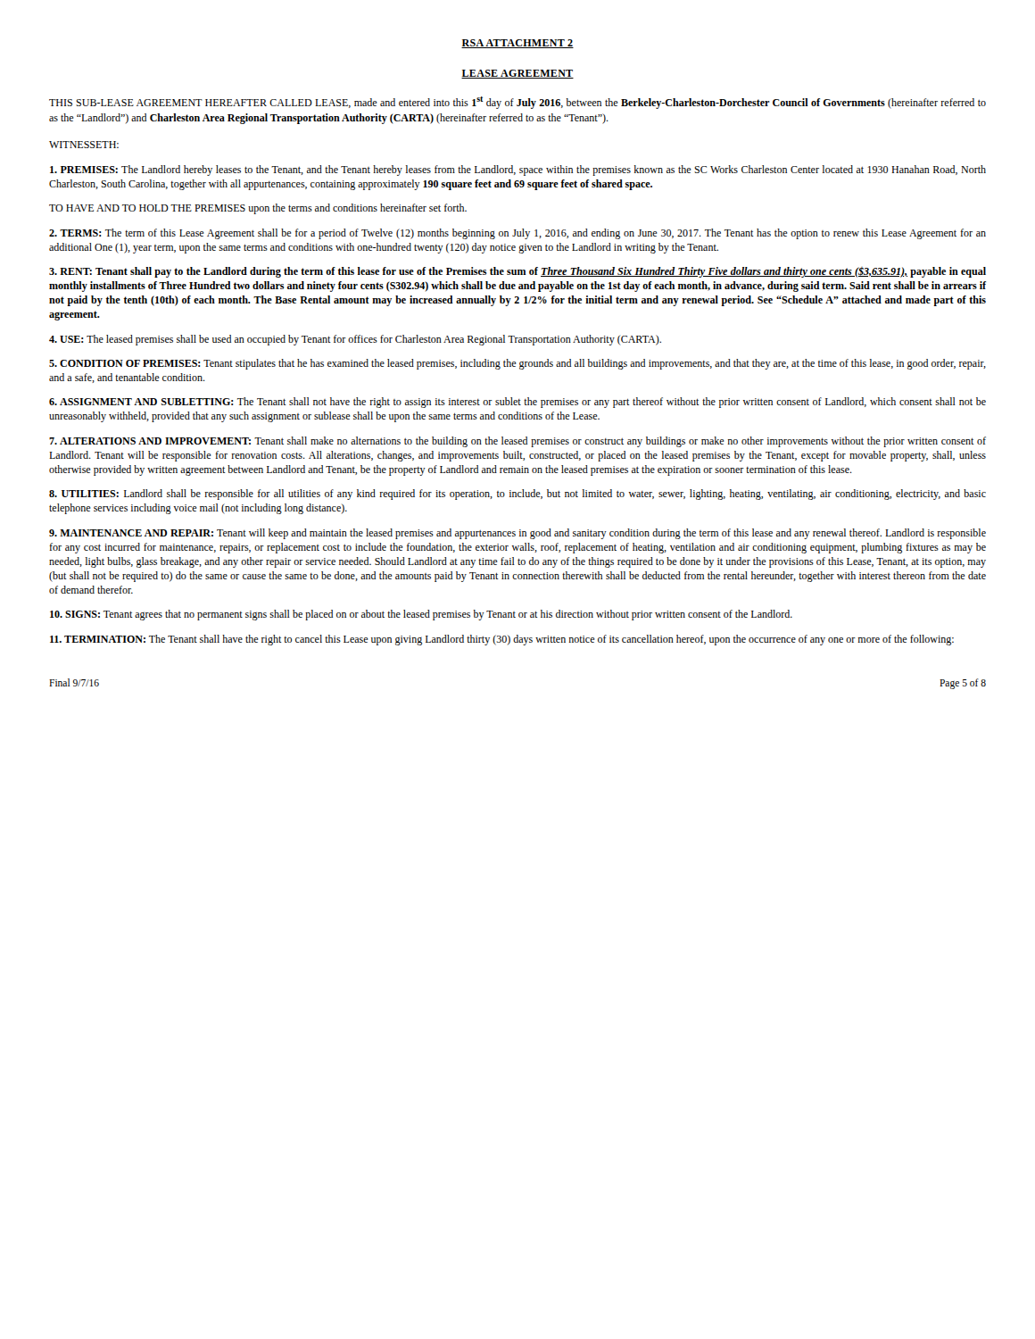RSA ATTACHMENT 2
LEASE AGREEMENT
THIS SUB-LEASE AGREEMENT HEREAFTER CALLED LEASE, made and entered into this 1st day of July 2016, between the Berkeley-Charleston-Dorchester Council of Governments (hereinafter referred to as the “Landlord”) and Charleston Area Regional Transportation Authority (CARTA) (hereinafter referred to as the “Tenant”).
WITNESSETH:
1. PREMISES: The Landlord hereby leases to the Tenant, and the Tenant hereby leases from the Landlord, space within the premises known as the SC Works Charleston Center located at 1930 Hanahan Road, North Charleston, South Carolina, together with all appurtenances, containing approximately 190 square feet and 69 square feet of shared space.
TO HAVE AND TO HOLD THE PREMISES upon the terms and conditions hereinafter set forth.
2. TERMS: The term of this Lease Agreement shall be for a period of Twelve (12) months beginning on July 1, 2016, and ending on June 30, 2017. The Tenant has the option to renew this Lease Agreement for an additional One (1), year term, upon the same terms and conditions with one-hundred twenty (120) day notice given to the Landlord in writing by the Tenant.
3. RENT: Tenant shall pay to the Landlord during the term of this lease for use of the Premises the sum of Three Thousand Six Hundred Thirty Five dollars and thirty one cents ($3,635.91), payable in equal monthly installments of Three Hundred two dollars and ninety four cents (S302.94) which shall be due and payable on the 1st day of each month, in advance, during said term. Said rent shall be in arrears if not paid by the tenth (10th) of each month. The Base Rental amount may be increased annually by 2 1/2% for the initial term and any renewal period. See “Schedule A” attached and made part of this agreement.
4. USE: The leased premises shall be used an occupied by Tenant for offices for Charleston Area Regional Transportation Authority (CARTA).
5. CONDITION OF PREMISES: Tenant stipulates that he has examined the leased premises, including the grounds and all buildings and improvements, and that they are, at the time of this lease, in good order, repair, and a safe, and tenantable condition.
6. ASSIGNMENT AND SUBLETTING: The Tenant shall not have the right to assign its interest or sublet the premises or any part thereof without the prior written consent of Landlord, which consent shall not be unreasonably withheld, provided that any such assignment or sublease shall be upon the same terms and conditions of the Lease.
7. ALTERATIONS AND IMPROVEMENT: Tenant shall make no alternations to the building on the leased premises or construct any buildings or make no other improvements without the prior written consent of Landlord. Tenant will be responsible for renovation costs. All alterations, changes, and improvements built, constructed, or placed on the leased premises by the Tenant, except for movable property, shall, unless otherwise provided by written agreement between Landlord and Tenant, be the property of Landlord and remain on the leased premises at the expiration or sooner termination of this lease.
8. UTILITIES: Landlord shall be responsible for all utilities of any kind required for its operation, to include, but not limited to water, sewer, lighting, heating, ventilating, air conditioning, electricity, and basic telephone services including voice mail (not including long distance).
9. MAINTENANCE AND REPAIR: Tenant will keep and maintain the leased premises and appurtenances in good and sanitary condition during the term of this lease and any renewal thereof. Landlord is responsible for any cost incurred for maintenance, repairs, or replacement cost to include the foundation, the exterior walls, roof, replacement of heating, ventilation and air conditioning equipment, plumbing fixtures as may be needed, light bulbs, glass breakage, and any other repair or service needed. Should Landlord at any time fail to do any of the things required to be done by it under the provisions of this Lease, Tenant, at its option, may (but shall not be required to) do the same or cause the same to be done, and the amounts paid by Tenant in connection therewith shall be deducted from the rental hereunder, together with interest thereon from the date of demand therefor.
10. SIGNS: Tenant agrees that no permanent signs shall be placed on or about the leased premises by Tenant or at his direction without prior written consent of the Landlord.
11. TERMINATION: The Tenant shall have the right to cancel this Lease upon giving Landlord thirty (30) days written notice of its cancellation hereof, upon the occurrence of any one or more of the following:
Final 9/7/16 Page 5 of 8